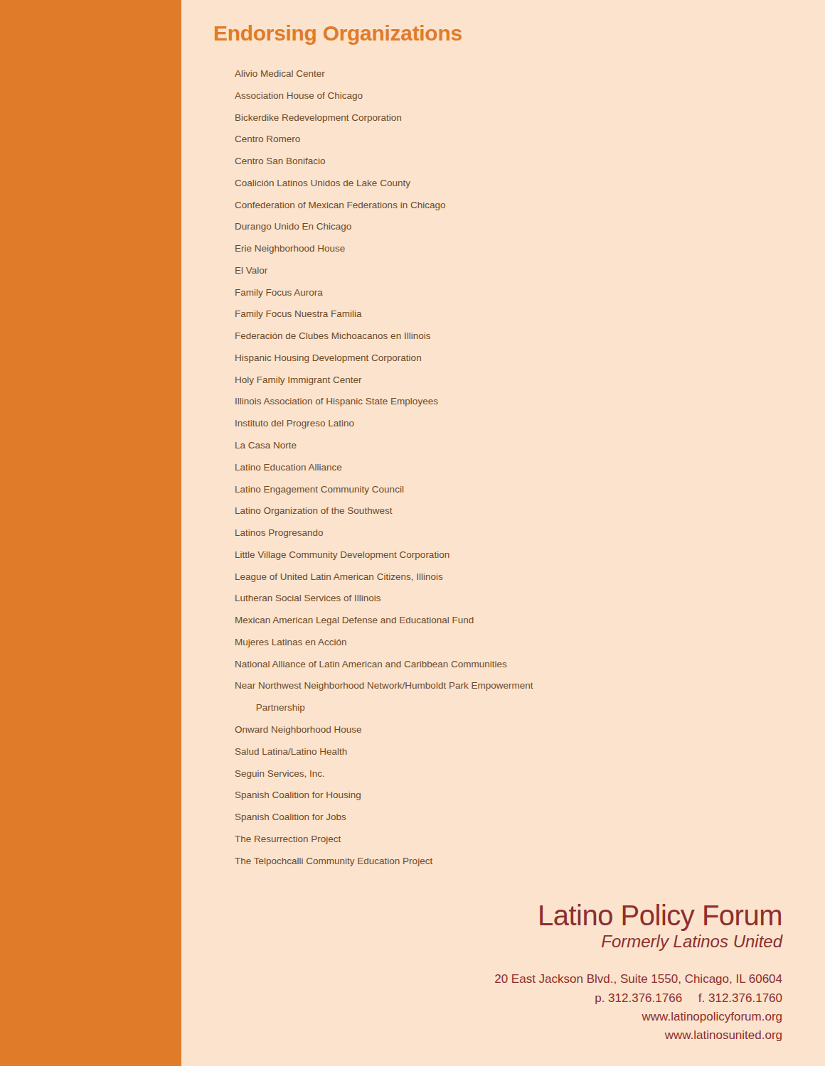Endorsing Organizations
Alivio Medical Center
Association House of Chicago
Bickerdike Redevelopment Corporation
Centro Romero
Centro San Bonifacio
Coalición Latinos Unidos de Lake County
Confederation of Mexican Federations in Chicago
Durango Unido En Chicago
Erie Neighborhood House
El Valor
Family Focus Aurora
Family Focus Nuestra Familia
Federación de Clubes Michoacanos en Illinois
Hispanic Housing Development Corporation
Holy Family Immigrant Center
Illinois Association of Hispanic State Employees
Instituto del Progreso Latino
La Casa Norte
Latino Education Alliance
Latino Engagement Community Council
Latino Organization of the Southwest
Latinos Progresando
Little Village Community Development Corporation
League of United Latin American Citizens, Illinois
Lutheran Social Services of Illinois
Mexican American Legal Defense and Educational Fund
Mujeres Latinas en Acción
National Alliance of Latin American and Caribbean Communities
Near Northwest Neighborhood Network/Humboldt Park EmpowermentPartnership
Onward Neighborhood House
Salud Latina/Latino Health
Seguin Services, Inc.
Spanish Coalition for Housing
Spanish Coalition for Jobs
The Resurrection Project
The Telpochcalli Community Education Project
Latino Policy Forum
Formerly Latinos United
20 East Jackson Blvd., Suite 1550, Chicago, IL 60604
p. 312.376.1766 f. 312.376.1760
www.latinopolicyforum.org
www.latinosunited.org